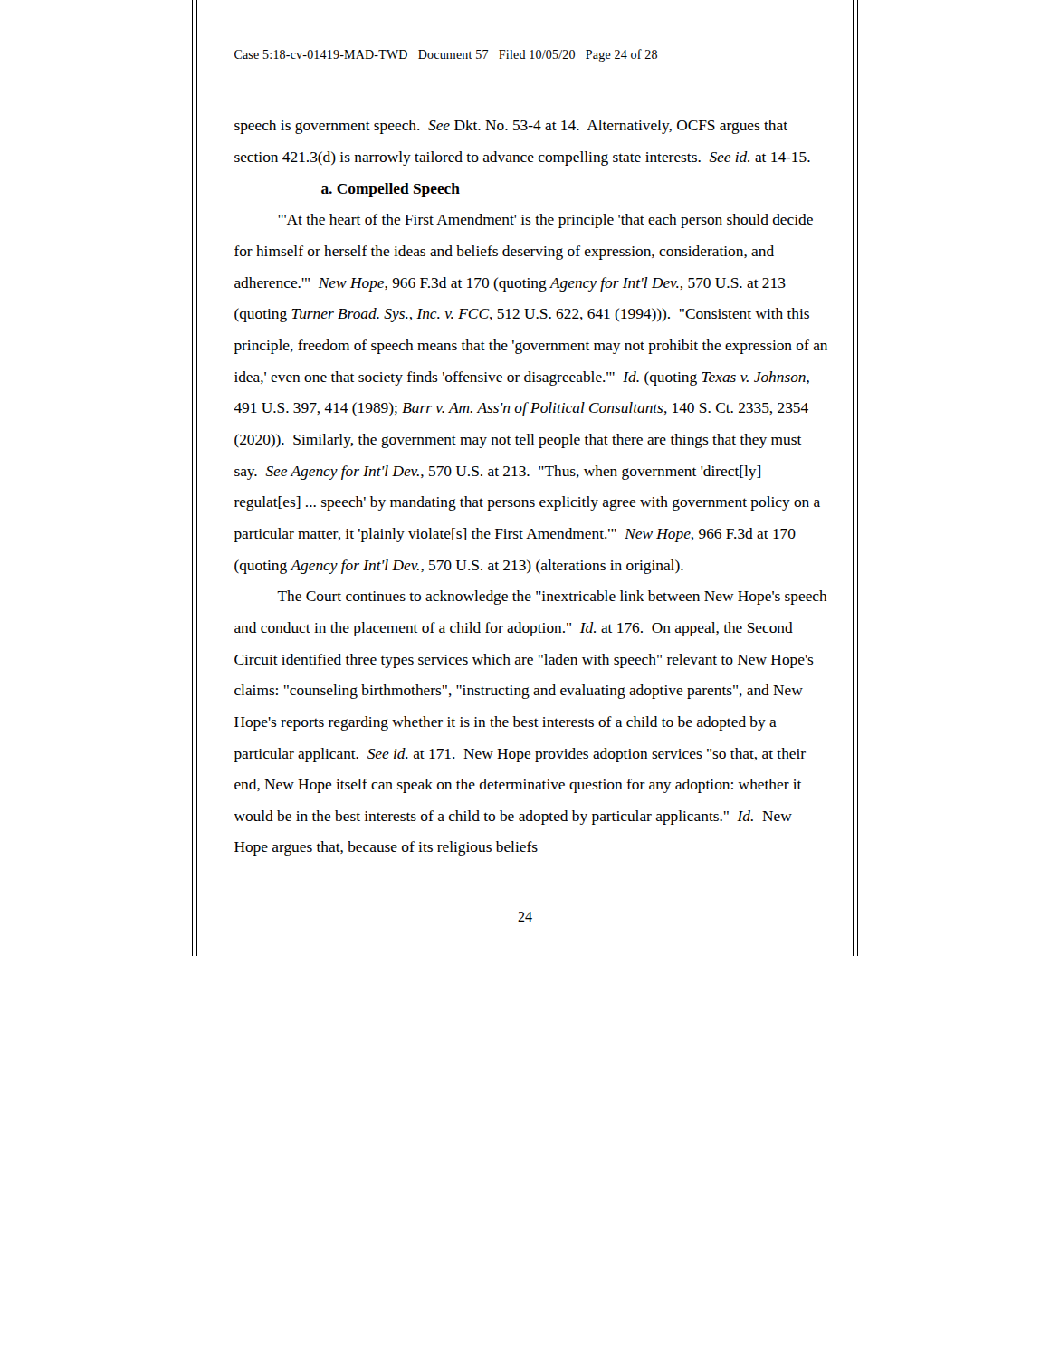Case 5:18-cv-01419-MAD-TWD Document 57 Filed 10/05/20 Page 24 of 28
speech is government speech. See Dkt. No. 53-4 at 14. Alternatively, OCFS argues that section 421.3(d) is narrowly tailored to advance compelling state interests. See id. at 14-15.
a. Compelled Speech
"'At the heart of the First Amendment' is the principle 'that each person should decide for himself or herself the ideas and beliefs deserving of expression, consideration, and adherence.'" New Hope, 966 F.3d at 170 (quoting Agency for Int'l Dev., 570 U.S. at 213 (quoting Turner Broad. Sys., Inc. v. FCC, 512 U.S. 622, 641 (1994))). "Consistent with this principle, freedom of speech means that the 'government may not prohibit the expression of an idea,' even one that society finds 'offensive or disagreeable.'" Id. (quoting Texas v. Johnson, 491 U.S. 397, 414 (1989); Barr v. Am. Ass'n of Political Consultants, 140 S. Ct. 2335, 2354 (2020)). Similarly, the government may not tell people that there are things that they must say. See Agency for Int'l Dev., 570 U.S. at 213. "Thus, when government 'direct[ly] regulat[es] ... speech' by mandating that persons explicitly agree with government policy on a particular matter, it 'plainly violate[s] the First Amendment.'" New Hope, 966 F.3d at 170 (quoting Agency for Int'l Dev., 570 U.S. at 213) (alterations in original).
The Court continues to acknowledge the "inextricable link between New Hope's speech and conduct in the placement of a child for adoption." Id. at 176. On appeal, the Second Circuit identified three types services which are "laden with speech" relevant to New Hope's claims: "counseling birthmothers", "instructing and evaluating adoptive parents", and New Hope's reports regarding whether it is in the best interests of a child to be adopted by a particular applicant. See id. at 171. New Hope provides adoption services "so that, at their end, New Hope itself can speak on the determinative question for any adoption: whether it would be in the best interests of a child to be adopted by particular applicants." Id. New Hope argues that, because of its religious beliefs
24